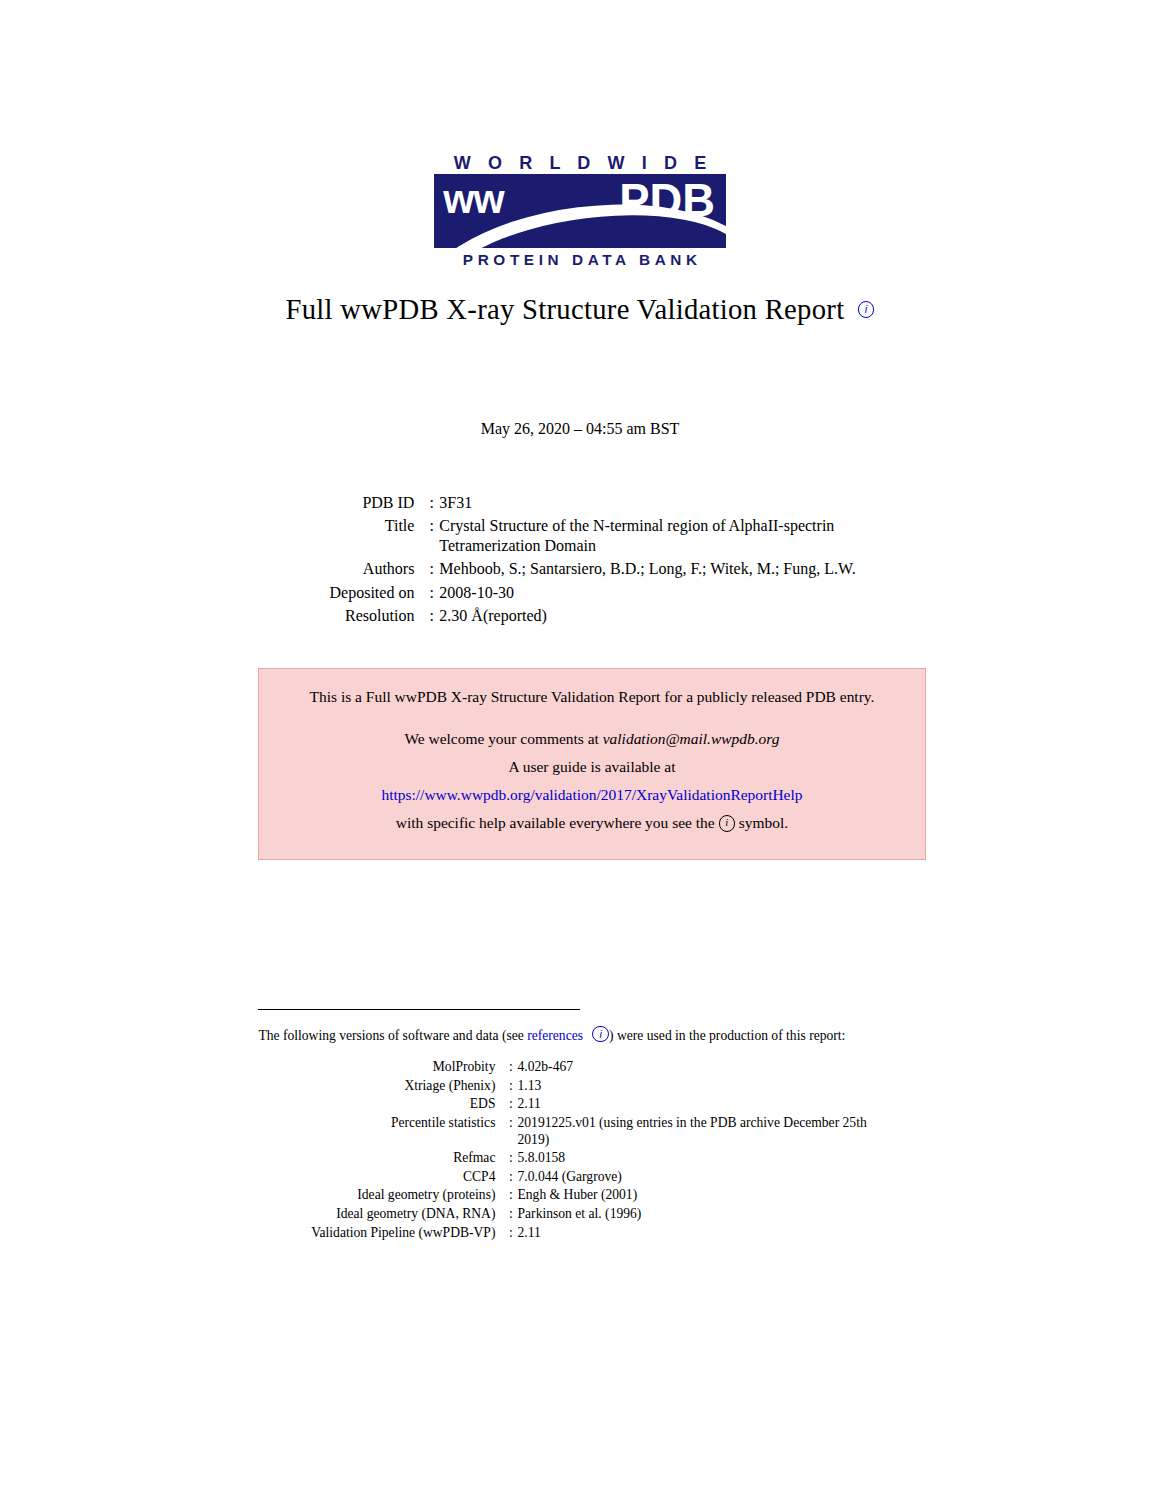W O R L D W I D E
ww PDB
PROTEIN DATA BANK
Full wwPDB X-ray Structure Validation Report i
May 26, 2020 – 04:55 am BST
| PDB ID | : | 3F31 |
| Title | : | Crystal Structure of the N-terminal region of AlphaII-spectrin Tetramerization Domain |
| Authors | : | Mehboob, S.; Santarsiero, B.D.; Long, F.; Witek, M.; Fung, L.W. |
| Deposited on | : | 2008-10-30 |
| Resolution | : | 2.30 Å(reported) |
This is a Full wwPDB X-ray Structure Validation Report for a publicly released PDB entry.
We welcome your comments at validation@mail.wwpdb.org
A user guide is available at
https://www.wwpdb.org/validation/2017/XrayValidationReportHelp
with specific help available everywhere you see the i symbol.
The following versions of software and data (see references i) were used in the production of this report:
| MolProbity | : | 4.02b-467 |
| Xtriage (Phenix) | : | 1.13 |
| EDS | : | 2.11 |
| Percentile statistics | : | 20191225.v01 (using entries in the PDB archive December 25th 2019) |
| Refmac | : | 5.8.0158 |
| CCP4 | : | 7.0.044 (Gargrove) |
| Ideal geometry (proteins) | : | Engh & Huber (2001) |
| Ideal geometry (DNA, RNA) | : | Parkinson et al. (1996) |
| Validation Pipeline (wwPDB-VP) | : | 2.11 |